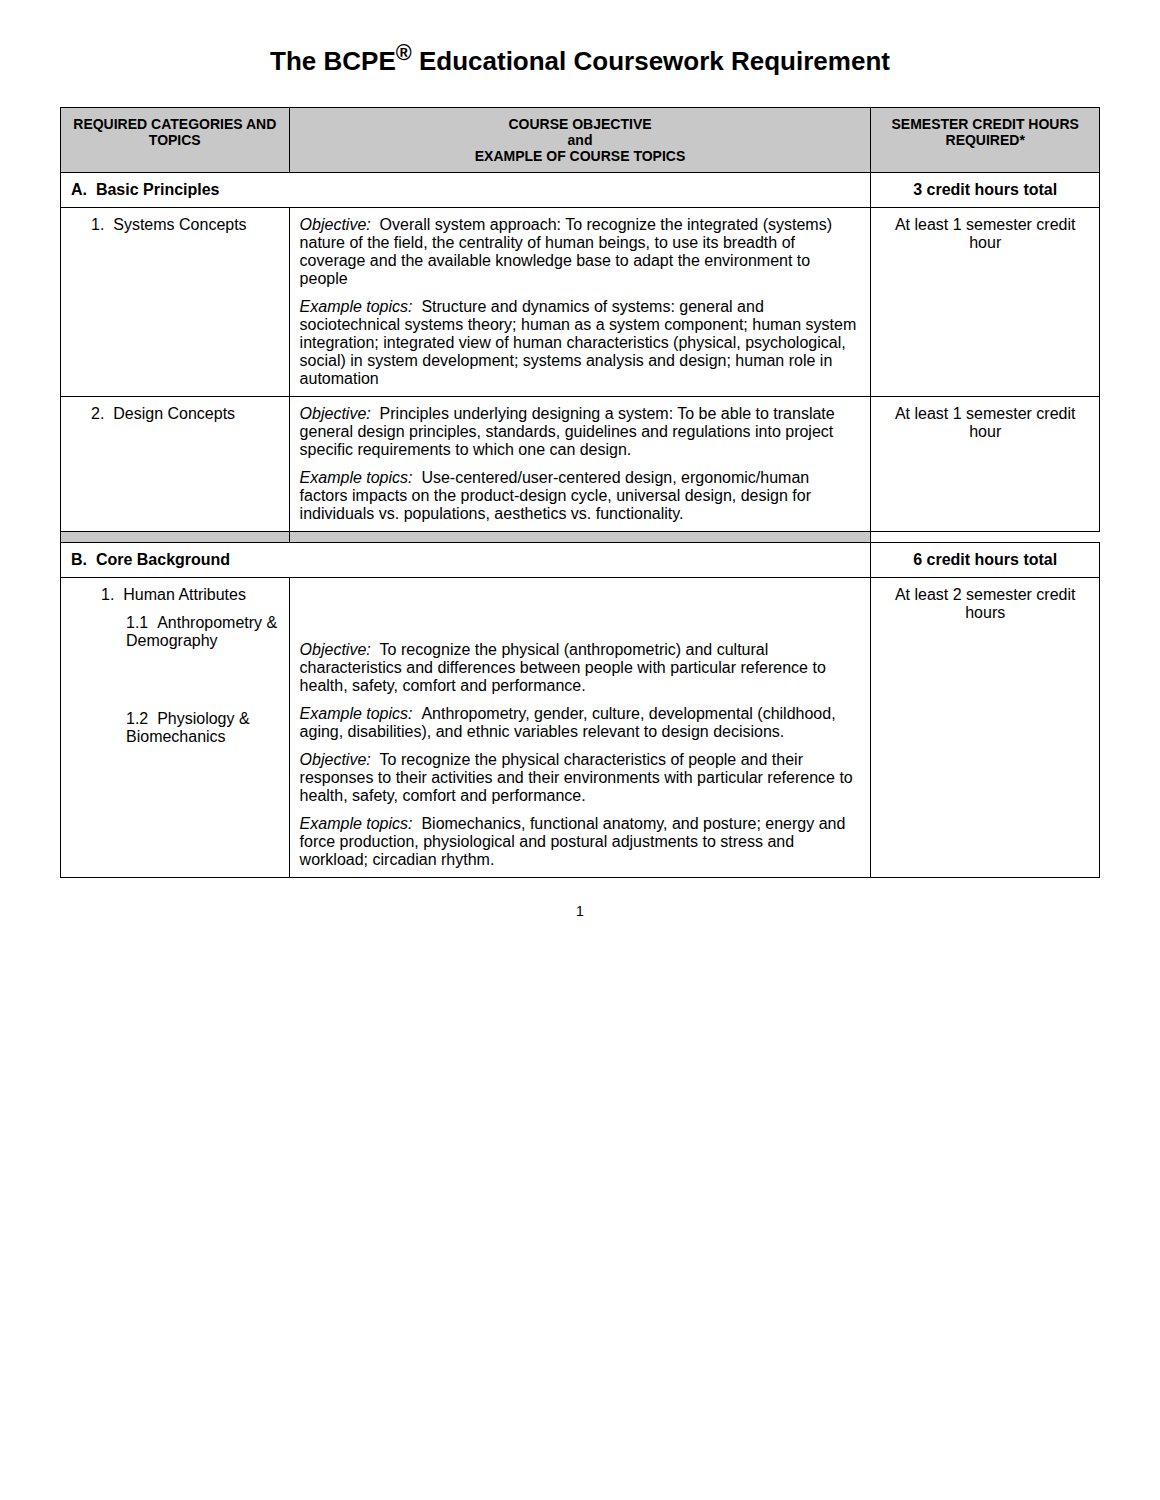The BCPE® Educational Coursework Requirement
| REQUIRED CATEGORIES AND TOPICS | COURSE OBJECTIVE and EXAMPLE OF COURSE TOPICS | SEMESTER CREDIT HOURS REQUIRED* |
| --- | --- | --- |
| A. Basic Principles | 3 credit hours total |
| 1. Systems Concepts | Objective: Overall system approach: To recognize the integrated (systems) nature of the field, the centrality of human beings, to use its breadth of coverage and the available knowledge base to adapt the environment to people Example topics: Structure and dynamics of systems: general and sociotechnical systems theory; human as a system component; human system integration; integrated view of human characteristics (physical, psychological, social) in system development; systems analysis and design; human role in automation | At least 1 semester credit hour |
| 2. Design Concepts | Objective: Principles underlying designing a system: To be able to translate general design principles, standards, guidelines and regulations into project specific requirements to which one can design. Example topics: Use-centered/user-centered design, ergonomic/human factors impacts on the product-design cycle, universal design, design for individuals vs. populations, aesthetics vs. functionality. | At least 1 semester credit hour |
| B. Core Background | 6 credit hours total |
| 1. Human Attributes 1.1 Anthropometry & Demography 1.2 Physiology & Biomechanics | Objective: To recognize the physical (anthropometric) and cultural characteristics and differences between people with particular reference to health, safety, comfort and performance. Example topics: Anthropometry, gender, culture, developmental (childhood, aging, disabilities), and ethnic variables relevant to design decisions. Objective: To recognize the physical characteristics of people and their responses to their activities and their environments with particular reference to health, safety, comfort and performance. Example topics: Biomechanics, functional anatomy, and posture; energy and force production, physiological and postural adjustments to stress and workload; circadian rhythm. | At least 2 semester credit hours |
1